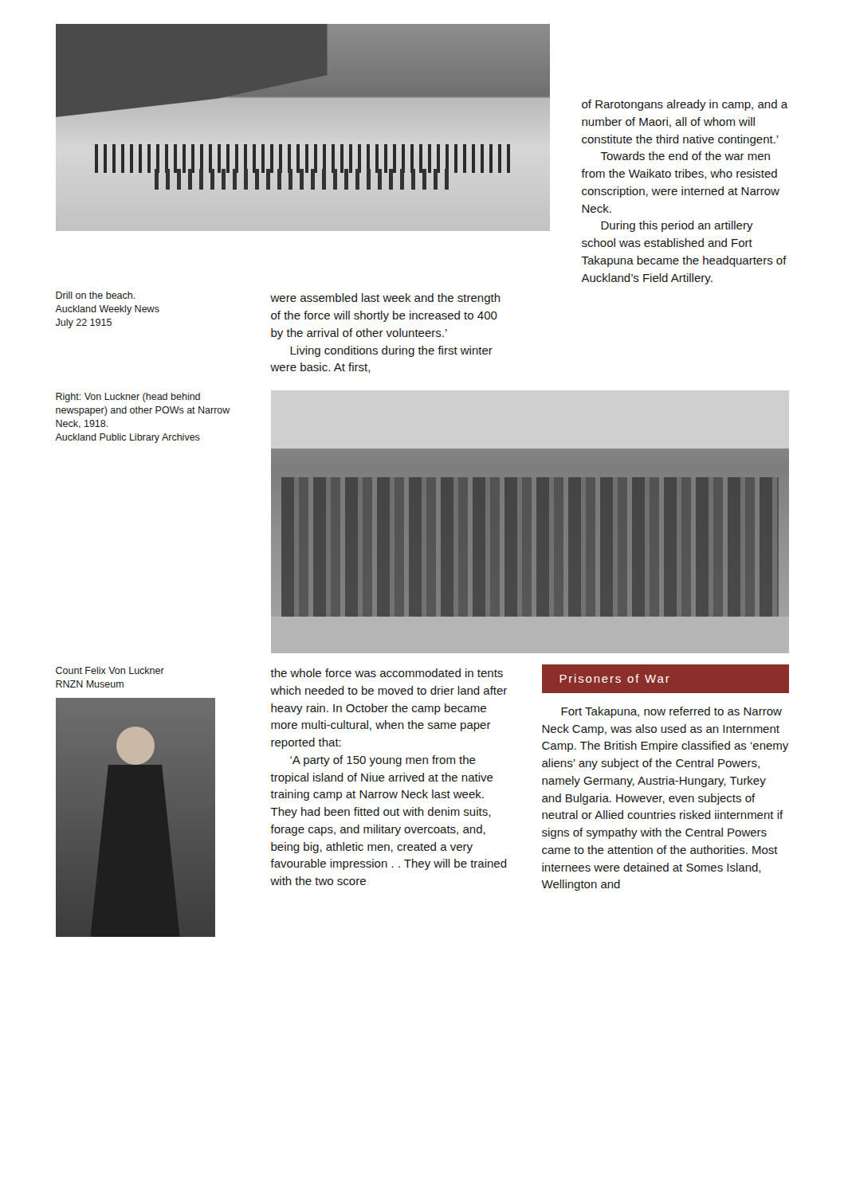of Rarotongans already in camp, and a number of Maori, all of whom will constitute the third native contingent.’
Towards the end of the war men from the Waikato tribes, who resisted conscription, were interned at Narrow Neck.
During this period an artillery school was established and Fort Takapuna became the headquarters of Auckland’s Field Artillery.
Drill on the beach.
Auckland Weekly News
July 22 1915
were assembled last week and the strength of the force will shortly be increased to 400 by the arrival of other volunteers.’
Living conditions during the first winter were basic. At first,
Right: Von Luckner (head behind newspaper) and other POWs at Narrow Neck, 1918.
Auckland Public Library Archives
Count Felix Von Luckner
RNZN Museum
the whole force was accommodated in tents which needed to be moved to drier land after heavy rain. In October the camp became more multi-cultural, when the same paper reported that:
‘A party of 150 young men from the tropical island of Niue arrived at the native training camp at Narrow Neck last week. They had been fitted out with denim suits, forage caps, and military overcoats, and, being big, athletic men, created a very favourable impression . . They will be trained with the two score
Prisoners of War
Fort Takapuna, now referred to as Narrow Neck Camp, was also used as an Internment Camp. The British Empire classified as ‘enemy aliens’ any subject of the Central Powers, namely Germany, Austria-Hungary, Turkey and Bulgaria. However, even subjects of neutral or Allied countries risked iinternment if signs of sympathy with the Central Powers came to the attention of the authorities. Most internees were detained at Somes Island, Wellington and